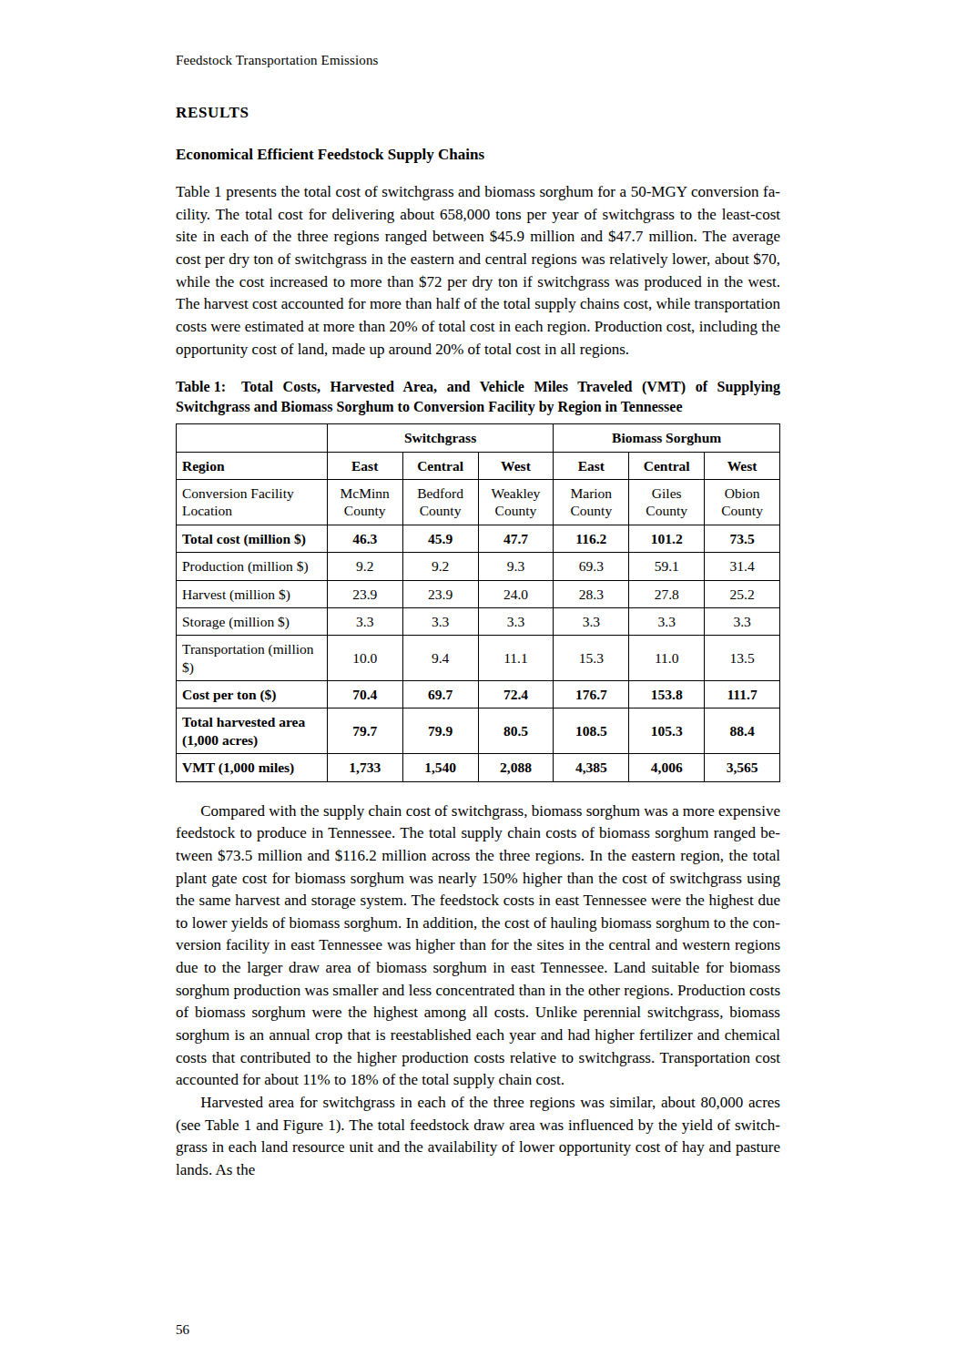Feedstock Transportation Emissions
RESULTS
Economical Efficient Feedstock Supply Chains
Table 1 presents the total cost of switchgrass and biomass sorghum for a 50-MGY conversion facility. The total cost for delivering about 658,000 tons per year of switchgrass to the least-cost site in each of the three regions ranged between $45.9 million and $47.7 million. The average cost per dry ton of switchgrass in the eastern and central regions was relatively lower, about $70, while the cost increased to more than $72 per dry ton if switchgrass was produced in the west. The harvest cost accounted for more than half of the total supply chains cost, while transportation costs were estimated at more than 20% of total cost in each region. Production cost, including the opportunity cost of land, made up around 20% of total cost in all regions.
Table 1: Total Costs, Harvested Area, and Vehicle Miles Traveled (VMT) of Supplying Switchgrass and Biomass Sorghum to Conversion Facility by Region in Tennessee
| | Switchgrass | Biomass Sorghum |
| --- | --- | --- |
| Region | East | Central | West | East | Central | West |
| Conversion Facility Location | McMinn County | Bedford County | Weakley County | Marion County | Giles County | Obion County |
| Total cost (million $) | 46.3 | 45.9 | 47.7 | 116.2 | 101.2 | 73.5 |
| Production (million $) | 9.2 | 9.2 | 9.3 | 69.3 | 59.1 | 31.4 |
| Harvest (million $) | 23.9 | 23.9 | 24.0 | 28.3 | 27.8 | 25.2 |
| Storage (million $) | 3.3 | 3.3 | 3.3 | 3.3 | 3.3 | 3.3 |
| Transportation (million $) | 10.0 | 9.4 | 11.1 | 15.3 | 11.0 | 13.5 |
| Cost per ton ($) | 70.4 | 69.7 | 72.4 | 176.7 | 153.8 | 111.7 |
| Total harvested area (1,000 acres) | 79.7 | 79.9 | 80.5 | 108.5 | 105.3 | 88.4 |
| VMT (1,000 miles) | 1,733 | 1,540 | 2,088 | 4,385 | 4,006 | 3,565 |
Compared with the supply chain cost of switchgrass, biomass sorghum was a more expensive feedstock to produce in Tennessee. The total supply chain costs of biomass sorghum ranged between $73.5 million and $116.2 million across the three regions. In the eastern region, the total plant gate cost for biomass sorghum was nearly 150% higher than the cost of switchgrass using the same harvest and storage system. The feedstock costs in east Tennessee were the highest due to lower yields of biomass sorghum. In addition, the cost of hauling biomass sorghum to the conversion facility in east Tennessee was higher than for the sites in the central and western regions due to the larger draw area of biomass sorghum in east Tennessee. Land suitable for biomass sorghum production was smaller and less concentrated than in the other regions. Production costs of biomass sorghum were the highest among all costs. Unlike perennial switchgrass, biomass sorghum is an annual crop that is reestablished each year and had higher fertilizer and chemical costs that contributed to the higher production costs relative to switchgrass. Transportation cost accounted for about 11% to 18% of the total supply chain cost.
Harvested area for switchgrass in each of the three regions was similar, about 80,000 acres (see Table 1 and Figure 1). The total feedstock draw area was influenced by the yield of switchgrass in each land resource unit and the availability of lower opportunity cost of hay and pasture lands. As the
56